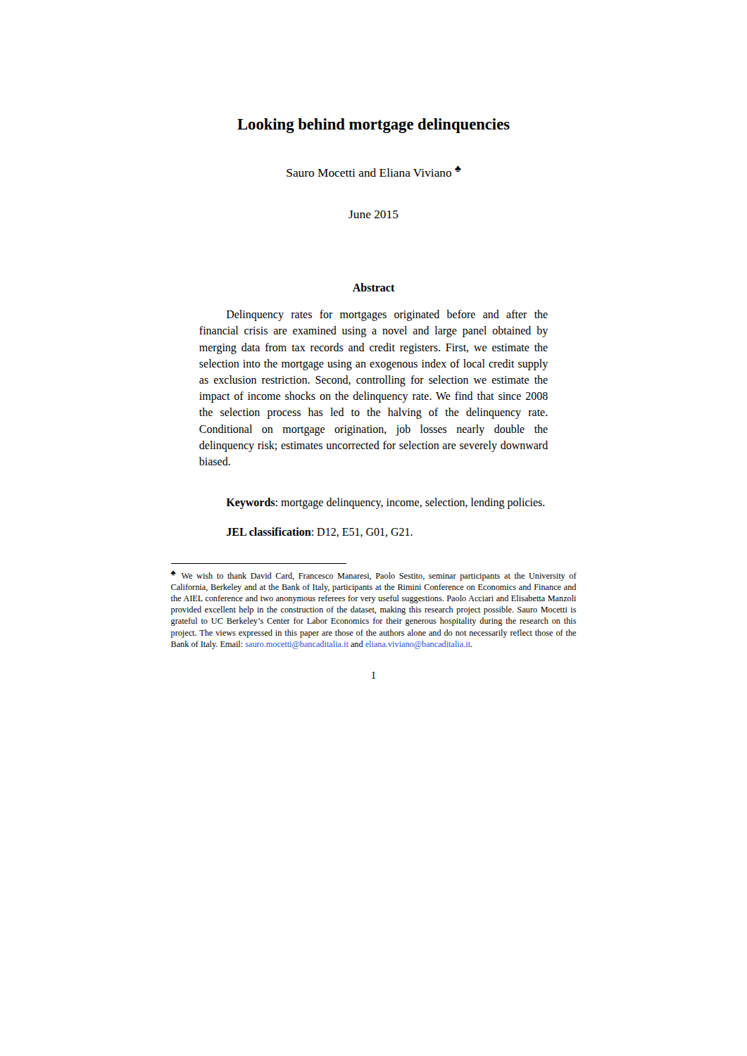Looking behind mortgage delinquencies
Sauro Mocetti and Eliana Viviano ♣
June 2015
Abstract
Delinquency rates for mortgages originated before and after the financial crisis are examined using a novel and large panel obtained by merging data from tax records and credit registers. First, we estimate the selection into the mortgage using an exogenous index of local credit supply as exclusion restriction. Second, controlling for selection we estimate the impact of income shocks on the delinquency rate. We find that since 2008 the selection process has led to the halving of the delinquency rate. Conditional on mortgage origination, job losses nearly double the delinquency risk; estimates uncorrected for selection are severely downward biased.
Keywords: mortgage delinquency, income, selection, lending policies.
JEL classification: D12, E51, G01, G21.
♣ We wish to thank David Card, Francesco Manaresi, Paolo Sestito, seminar participants at the University of California, Berkeley and at the Bank of Italy, participants at the Rimini Conference on Economics and Finance and the AIEL conference and two anonymous referees for very useful suggestions. Paolo Acciari and Elisabetta Manzoli provided excellent help in the construction of the dataset, making this research project possible. Sauro Mocetti is grateful to UC Berkeley’s Center for Labor Economics for their generous hospitality during the research on this project. The views expressed in this paper are those of the authors alone and do not necessarily reflect those of the Bank of Italy. Email: sauro.mocetti@bancaditalia.it and eliana.viviano@bancaditalia.it.
1